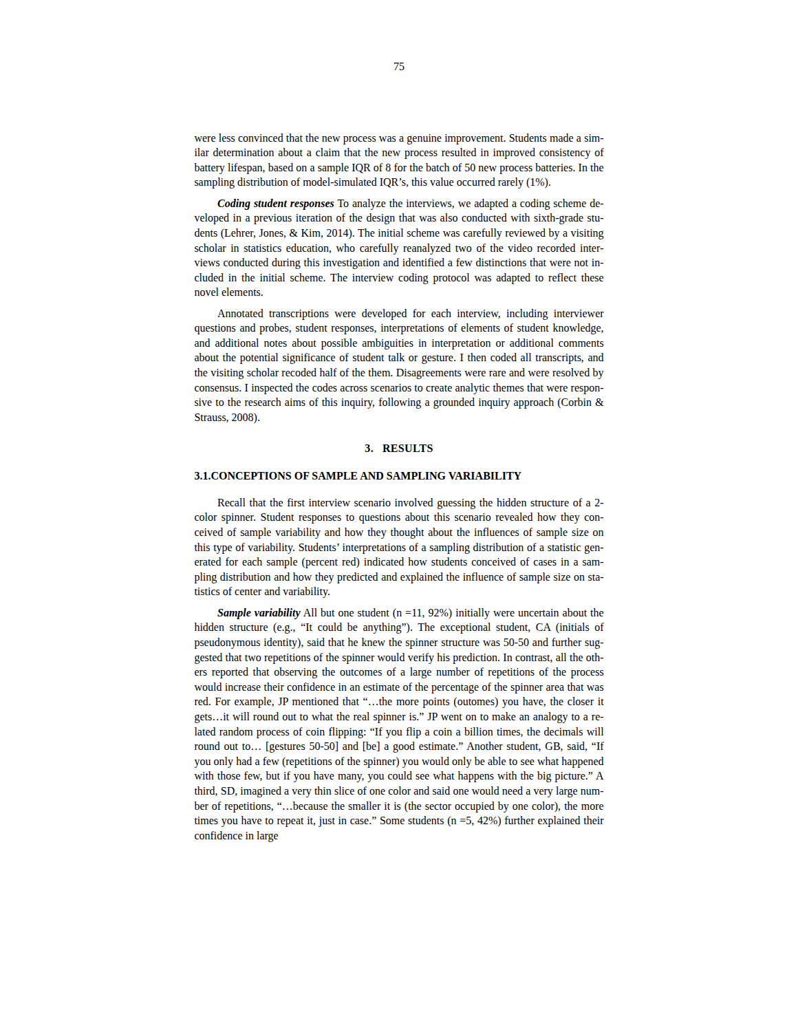75
were less convinced that the new process was a genuine improvement. Students made a similar determination about a claim that the new process resulted in improved consistency of battery lifespan, based on a sample IQR of 8 for the batch of 50 new process batteries. In the sampling distribution of model-simulated IQR’s, this value occurred rarely (1%).
Coding student responses To analyze the interviews, we adapted a coding scheme developed in a previous iteration of the design that was also conducted with sixth-grade students (Lehrer, Jones, & Kim, 2014). The initial scheme was carefully reviewed by a visiting scholar in statistics education, who carefully reanalyzed two of the video recorded interviews conducted during this investigation and identified a few distinctions that were not included in the initial scheme. The interview coding protocol was adapted to reflect these novel elements.
Annotated transcriptions were developed for each interview, including interviewer questions and probes, student responses, interpretations of elements of student knowledge, and additional notes about possible ambiguities in interpretation or additional comments about the potential significance of student talk or gesture. I then coded all transcripts, and the visiting scholar recoded half of the them. Disagreements were rare and were resolved by consensus. I inspected the codes across scenarios to create analytic themes that were responsive to the research aims of this inquiry, following a grounded inquiry approach (Corbin & Strauss, 2008).
3. RESULTS
3.1.CONCEPTIONS OF SAMPLE AND SAMPLING VARIABILITY
Recall that the first interview scenario involved guessing the hidden structure of a 2-color spinner. Student responses to questions about this scenario revealed how they conceived of sample variability and how they thought about the influences of sample size on this type of variability. Students’ interpretations of a sampling distribution of a statistic generated for each sample (percent red) indicated how students conceived of cases in a sampling distribution and how they predicted and explained the influence of sample size on statistics of center and variability.
Sample variability All but one student (n =11, 92%) initially were uncertain about the hidden structure (e.g., “It could be anything”). The exceptional student, CA (initials of pseudonymous identity), said that he knew the spinner structure was 50-50 and further suggested that two repetitions of the spinner would verify his prediction. In contrast, all the others reported that observing the outcomes of a large number of repetitions of the process would increase their confidence in an estimate of the percentage of the spinner area that was red. For example, JP mentioned that “…the more points (outomes) you have, the closer it gets…it will round out to what the real spinner is.” JP went on to make an analogy to a related random process of coin flipping: “If you flip a coin a billion times, the decimals will round out to… [gestures 50-50] and [be] a good estimate.” Another student, GB, said, “If you only had a few (repetitions of the spinner) you would only be able to see what happened with those few, but if you have many, you could see what happens with the big picture.” A third, SD, imagined a very thin slice of one color and said one would need a very large number of repetitions, “…because the smaller it is (the sector occupied by one color), the more times you have to repeat it, just in case.” Some students (n =5, 42%) further explained their confidence in large